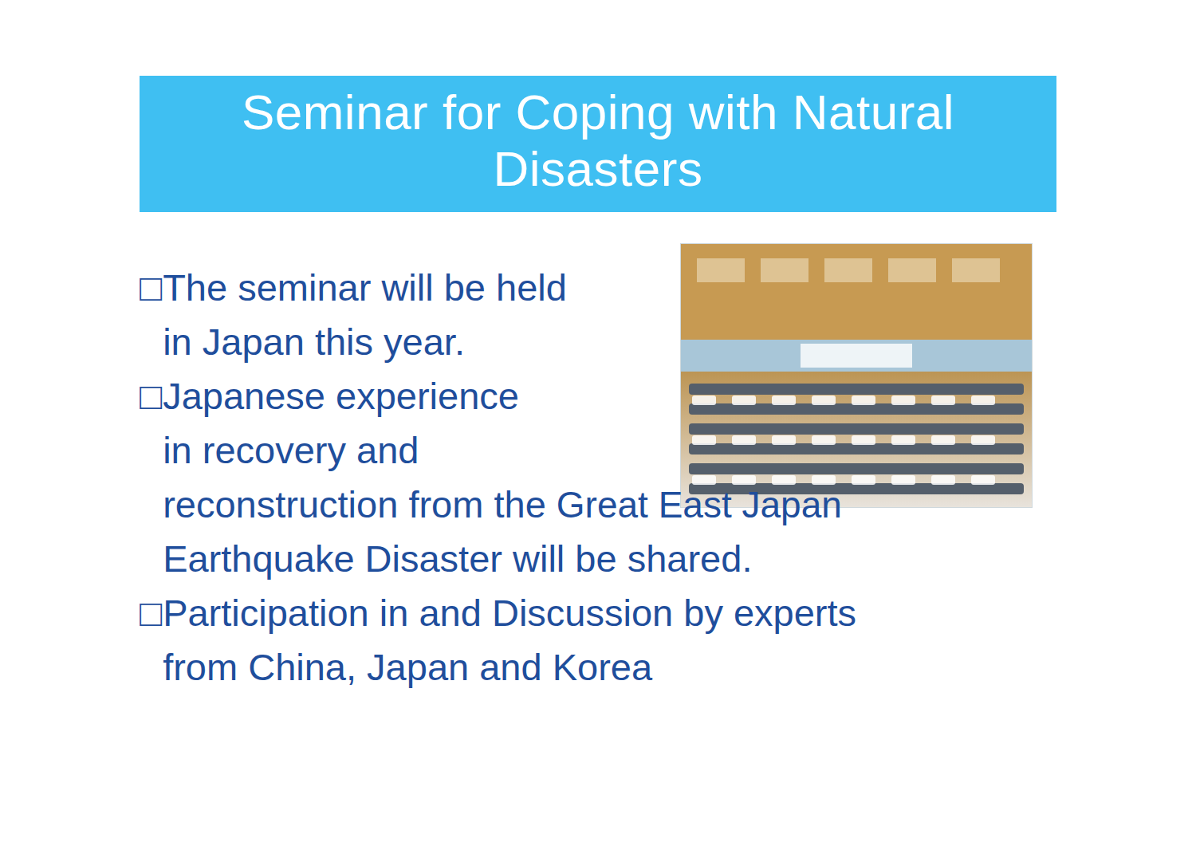Seminar for Coping with Natural Disasters
□The seminar will be held
in Japan this year.
□Japanese experience
in recovery and
reconstruction from the Great East Japan
Earthquake Disaster will be shared.
□Participation in and Discussion by experts
from China, Japan and Korea